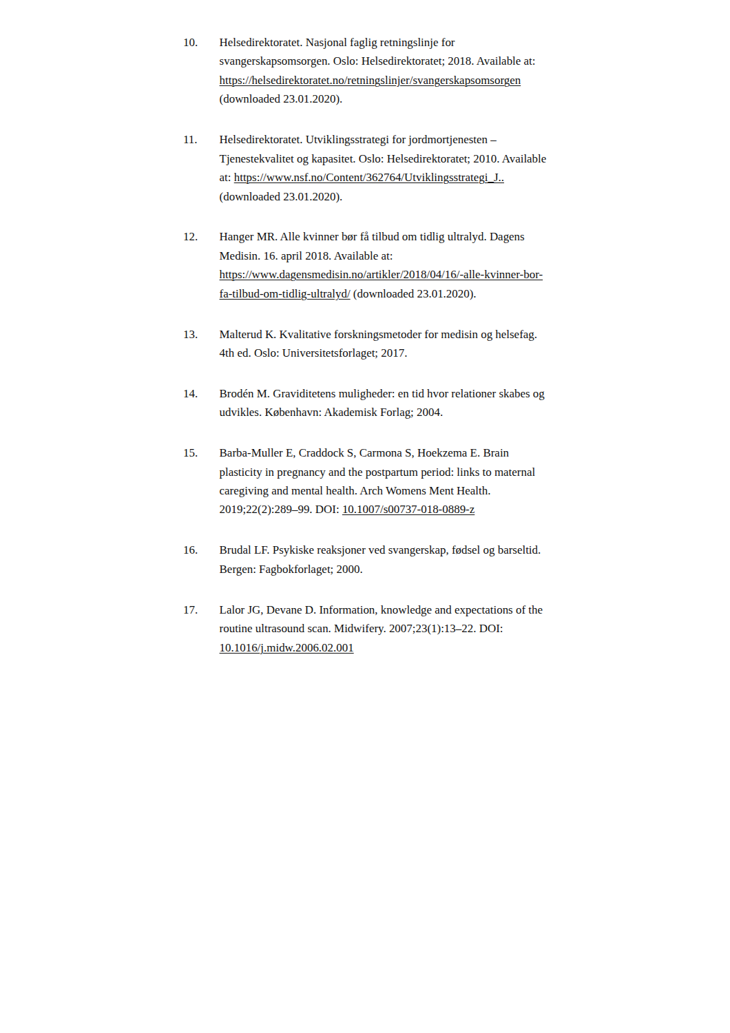10. Helsedirektoratet. Nasjonal faglig retningslinje for svangerskapsomsorgen. Oslo: Helsedirektoratet; 2018. Available at: https://helsedirektoratet.no/retningslinjer/svangerskapsomsorgen (downloaded 23.01.2020).
11. Helsedirektoratet. Utviklingsstrategi for jordmortjenesten – Tjenestekvalitet og kapasitet. Oslo: Helsedirektoratet; 2010. Available at: https://www.nsf.no/Content/362764/Utviklingsstrategi_J.. (downloaded 23.01.2020).
12. Hanger MR. Alle kvinner bør få tilbud om tidlig ultralyd. Dagens Medisin. 16. april 2018. Available at: https://www.dagensmedisin.no/artikler/2018/04/16/-alle-kvinner-bor-fa-tilbud-om-tidlig-ultralyd/ (downloaded 23.01.2020).
13. Malterud K. Kvalitative forskningsmetoder for medisin og helsefag. 4th ed. Oslo: Universitetsforlaget; 2017.
14. Brodén M. Graviditetens muligheder: en tid hvor relationer skabes og udvikles. København: Akademisk Forlag; 2004.
15. Barba-Muller E, Craddock S, Carmona S, Hoekzema E. Brain plasticity in pregnancy and the postpartum period: links to maternal caregiving and mental health. Arch Womens Ment Health. 2019;22(2):289–99. DOI: 10.1007/s00737-018-0889-z
16. Brudal LF. Psykiske reaksjoner ved svangerskap, fødsel og barseltid. Bergen: Fagbokforlaget; 2000.
17. Lalor JG, Devane D. Information, knowledge and expectations of the routine ultrasound scan. Midwifery. 2007;23(1):13–22. DOI: 10.1016/j.midw.2006.02.001